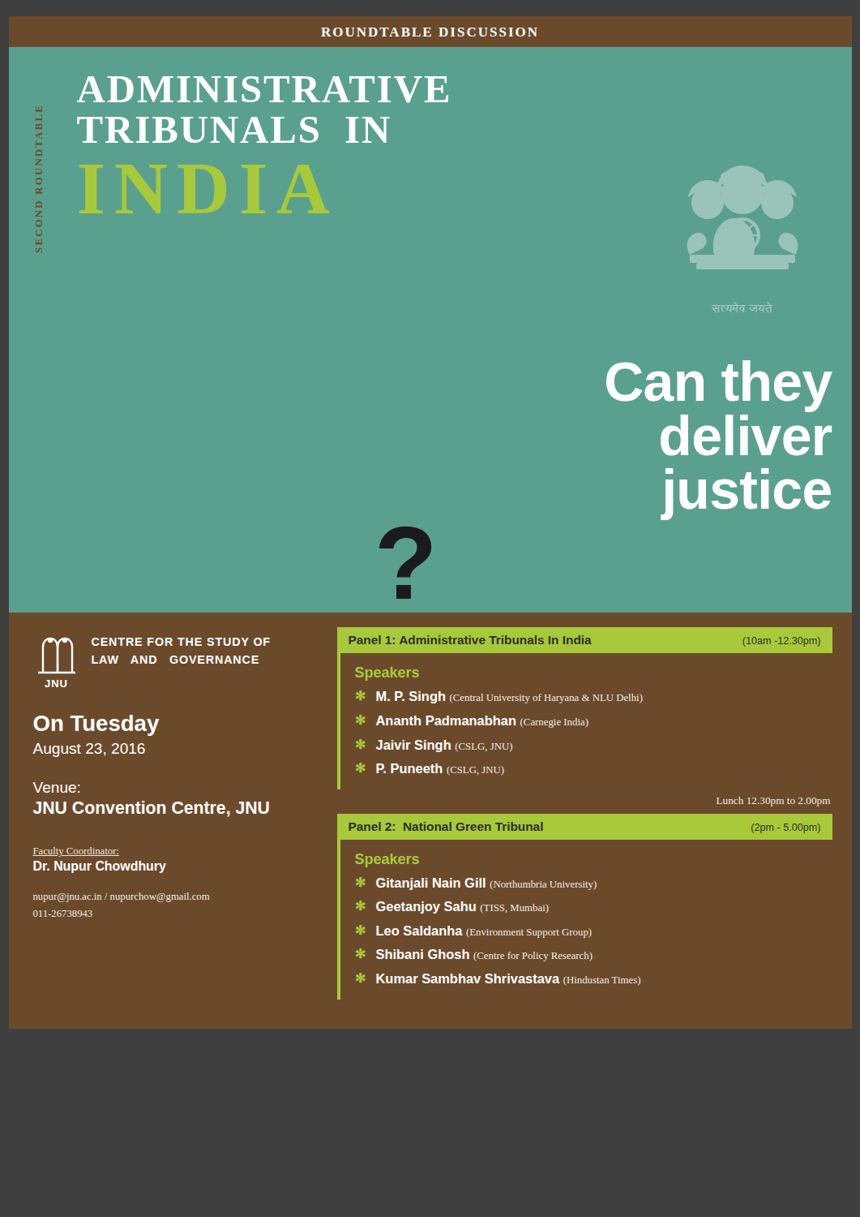ROUNDTABLE DISCUSSION
Second Roundtable
सत्यमेव जयते
ADMINISTRATIVE
TRIBUNALS IN INDIA
Can they
deliver
justice
?
JNU
Centre for the Study of
Law and Governance
On Tuesday
August 23, 2016
Venue:
JNU Convention Centre, JNU
Faculty Coordinator:
Dr. Nupur Chowdhury
nupur@jnu.ac.in / nupurchow@gmail.com
011-26738943
Panel 1: Administrative Tribunals In India (10am -12.30pm)
Speakers
M. P. Singh (Central University of Haryana & NLU Delhi)
Ananth Padmanabhan (Carnegie India)
Jaivir Singh (CSLG, JNU)
P. Puneeth (CSLG, JNU)
Lunch 12.30pm to 2.00pm
Panel 2: National Green Tribunal (2pm - 5.00pm)
Speakers
Gitanjali Nain Gill (Northumbria University)
Geetanjoy Sahu (TISS, Mumbai)
Leo Saldanha (Environment Support Group)
Shibani Ghosh (Centre for Policy Research)
Kumar Sambhav Shrivastava (Hindustan Times)